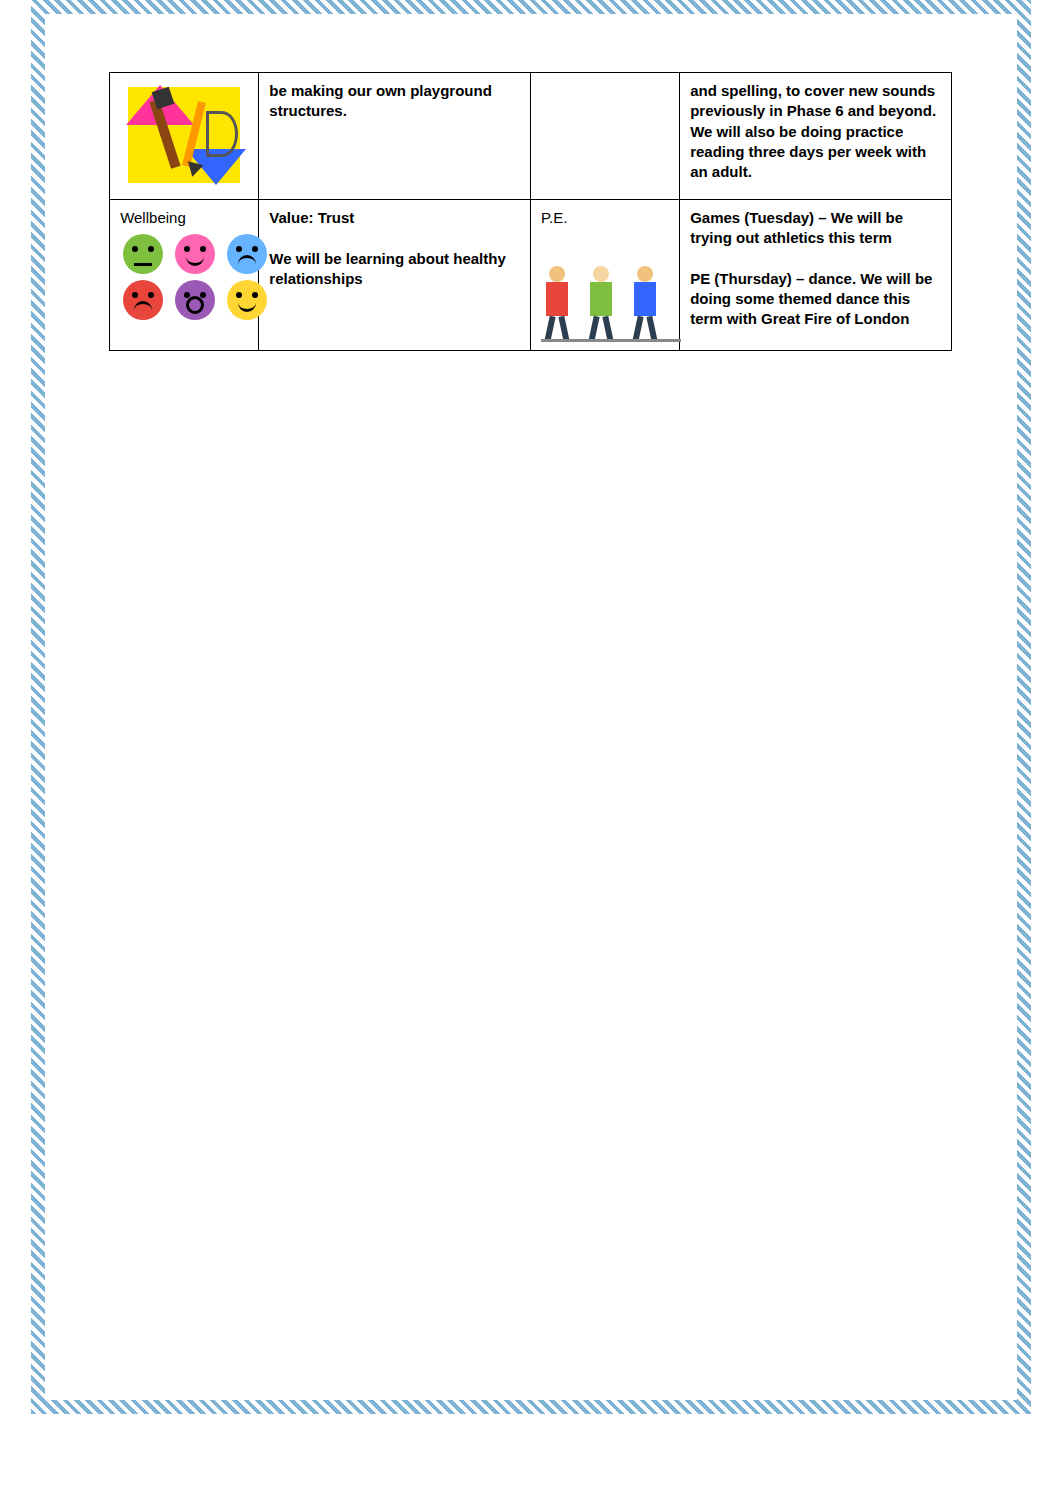| | be making our own playground structures. | | and spelling, to cover new sounds previously in Phase 6 and beyond. We will also be doing practice reading three days per week with an adult. |
| Wellbeing | Value: Trust We will be learning about healthy relationships | P.E. | Games (Tuesday) – We will be trying out athletics this term PE (Thursday) – dance. We will be doing some themed dance this term with Great Fire of London |